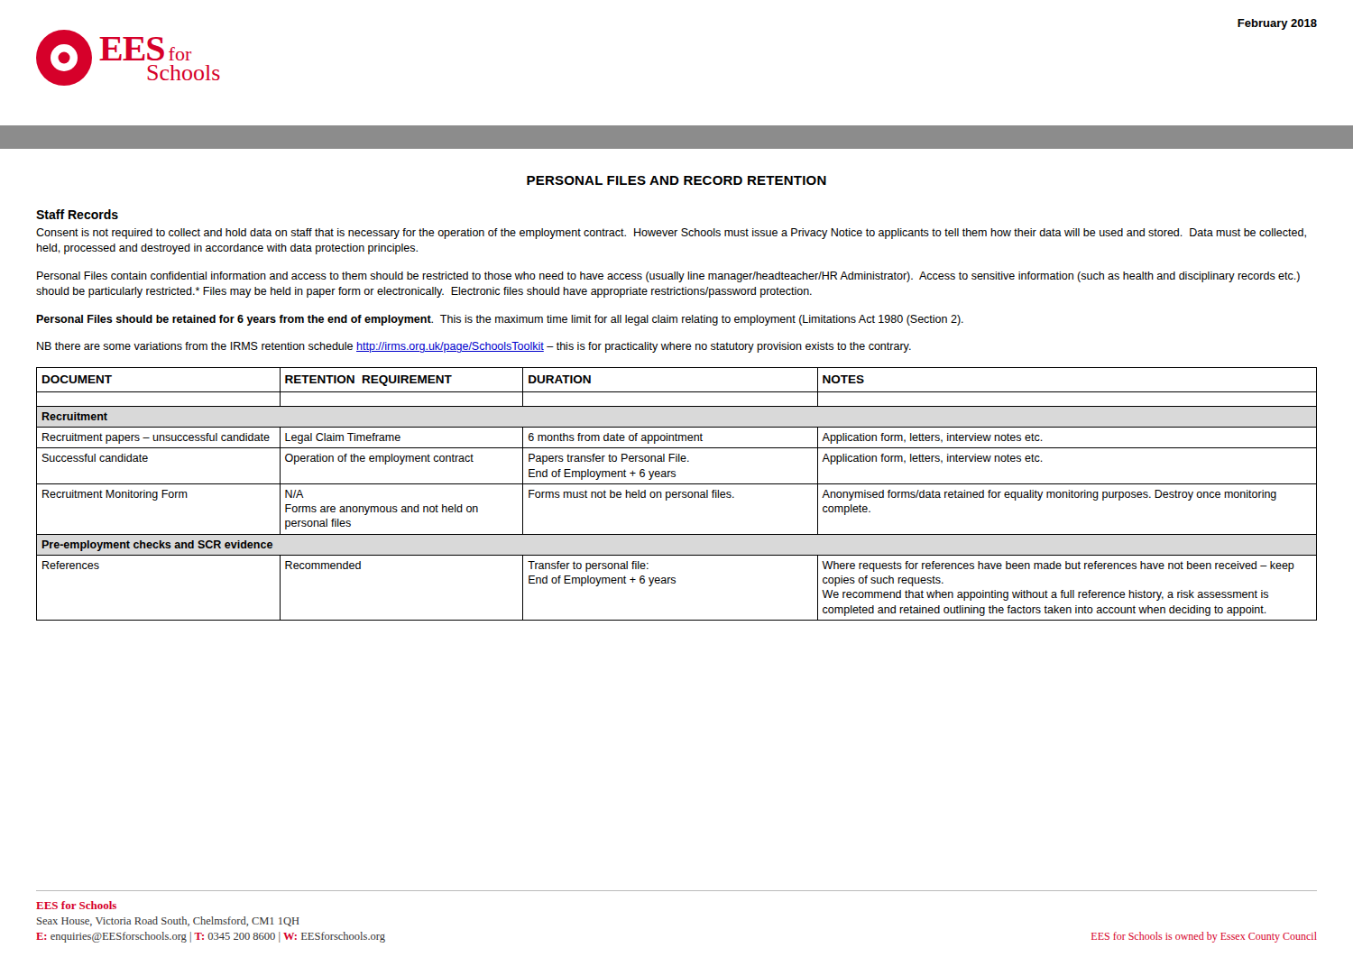February 2018
EES for Schools
PERSONAL FILES AND RECORD RETENTION
Staff Records
Consent is not required to collect and hold data on staff that is necessary for the operation of the employment contract. However Schools must issue a Privacy Notice to applicants to tell them how their data will be used and stored. Data must be collected, held, processed and destroyed in accordance with data protection principles.
Personal Files contain confidential information and access to them should be restricted to those who need to have access (usually line manager/headteacher/HR Administrator). Access to sensitive information (such as health and disciplinary records etc.) should be particularly restricted.* Files may be held in paper form or electronically. Electronic files should have appropriate restrictions/password protection.
Personal Files should be retained for 6 years from the end of employment. This is the maximum time limit for all legal claim relating to employment (Limitations Act 1980 (Section 2).
NB there are some variations from the IRMS retention schedule http://irms.org.uk/page/SchoolsToolkit – this is for practicality where no statutory provision exists to the contrary.
| DOCUMENT | RETENTION REQUIREMENT | DURATION | NOTES |
| --- | --- | --- | --- |
| Recruitment |
| Recruitment papers – unsuccessful candidate | Legal Claim Timeframe | 6 months from date of appointment | Application form, letters, interview notes etc. |
| Successful candidate | Operation of the employment contract | Papers transfer to Personal File. End of Employment + 6 years | Application form, letters, interview notes etc. |
| Recruitment Monitoring Form | N/A Forms are anonymous and not held on personal files | Forms must not be held on personal files. | Anonymised forms/data retained for equality monitoring purposes. Destroy once monitoring complete. |
| Pre-employment checks and SCR evidence |
| References | Recommended | Transfer to personal file: End of Employment + 6 years | Where requests for references have been made but references have not been received – keep copies of such requests. We recommend that when appointing without a full reference history, a risk assessment is completed and retained outlining the factors taken into account when deciding to appoint. |
EES for Schools
Seax House, Victoria Road South, Chelmsford, CM1 1QH
E: enquiries@EESforschools.org | T: 0345 200 8600 | W: EESforschools.org
EES for Schools is owned by Essex County Council